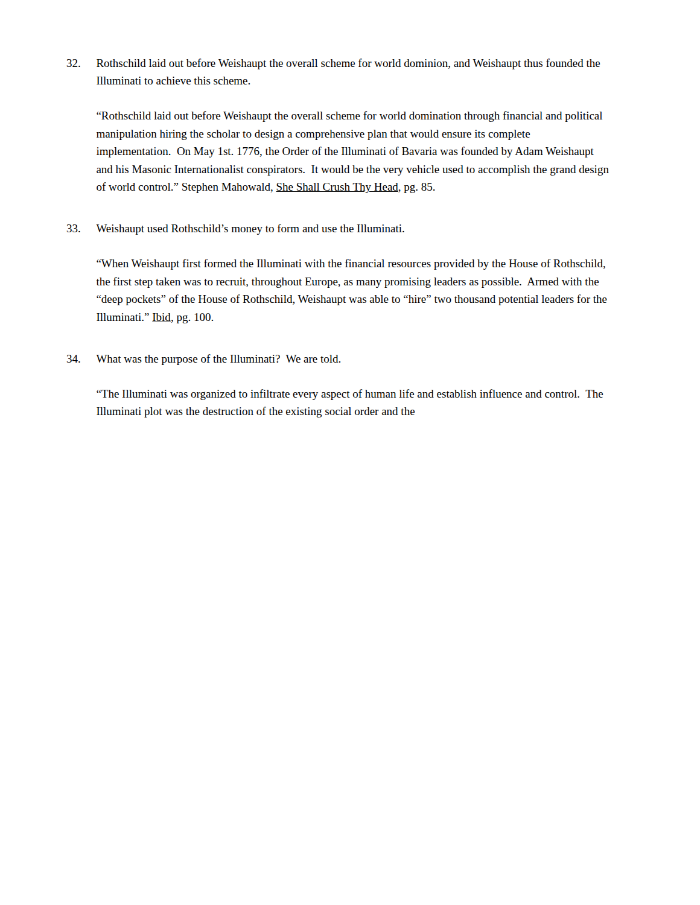32. Rothschild laid out before Weishaupt the overall scheme for world dominion, and Weishaupt thus founded the Illuminati to achieve this scheme.
“Rothschild laid out before Weishaupt the overall scheme for world domination through financial and political manipulation hiring the scholar to design a comprehensive plan that would ensure its complete implementation. On May 1st. 1776, the Order of the Illuminati of Bavaria was founded by Adam Weishaupt and his Masonic Internationalist conspirators. It would be the very vehicle used to accomplish the grand design of world control.” Stephen Mahowald, She Shall Crush Thy Head, pg. 85.
33. Weishaupt used Rothschild’s money to form and use the Illuminati.
“When Weishaupt first formed the Illuminati with the financial resources provided by the House of Rothschild, the first step taken was to recruit, throughout Europe, as many promising leaders as possible. Armed with the “deep pockets” of the House of Rothschild, Weishaupt was able to “hire” two thousand potential leaders for the Illuminati.” Ibid, pg. 100.
34. What was the purpose of the Illuminati? We are told.
“The Illuminati was organized to infiltrate every aspect of human life and establish influence and control. The Illuminati plot was the destruction of the existing social order and the